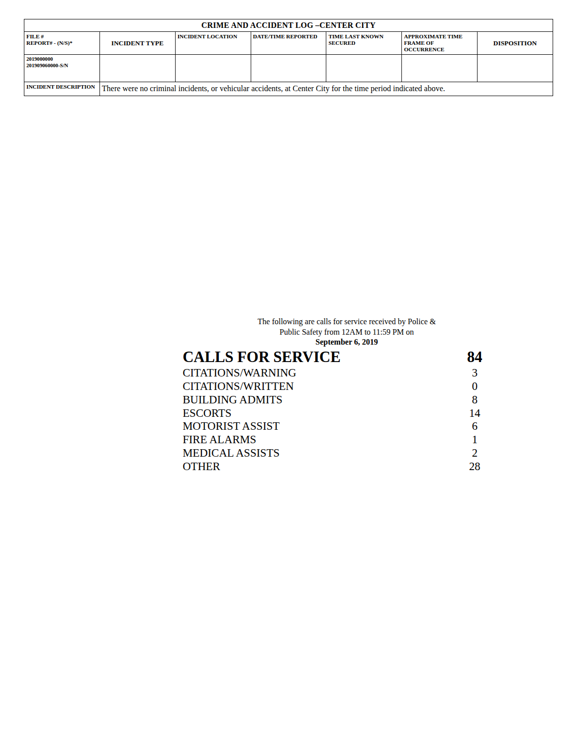| CRIME AND ACCIDENT LOG –CENTER CITY |
| --- |
| FILE # REPORT# - (N/S)* | INCIDENT TYPE | INCIDENT LOCATION | DATE/TIME REPORTED | TIME LAST KNOWN SECURED | APPROXIMATE TIME FRAME OF OCCURRENCE | DISPOSITION |
| 2019000000 201909060000-S/N | | | | | | |
| INCIDENT DESCRIPTION | There were no criminal incidents, or vehicular accidents, at Center City for the time period indicated above. |
The following are calls for service received by Police &
Public Safety from 12AM to 11:59 PM on
September 6, 2019
| CALLS FOR SERVICE | 84 |
| CITATIONS/WARNING | 3 |
| CITATIONS/WRITTEN | 0 |
| BUILDING ADMITS | 8 |
| ESCORTS | 14 |
| MOTORIST ASSIST | 6 |
| FIRE ALARMS | 1 |
| MEDICAL ASSISTS | 2 |
| OTHER | 28 |